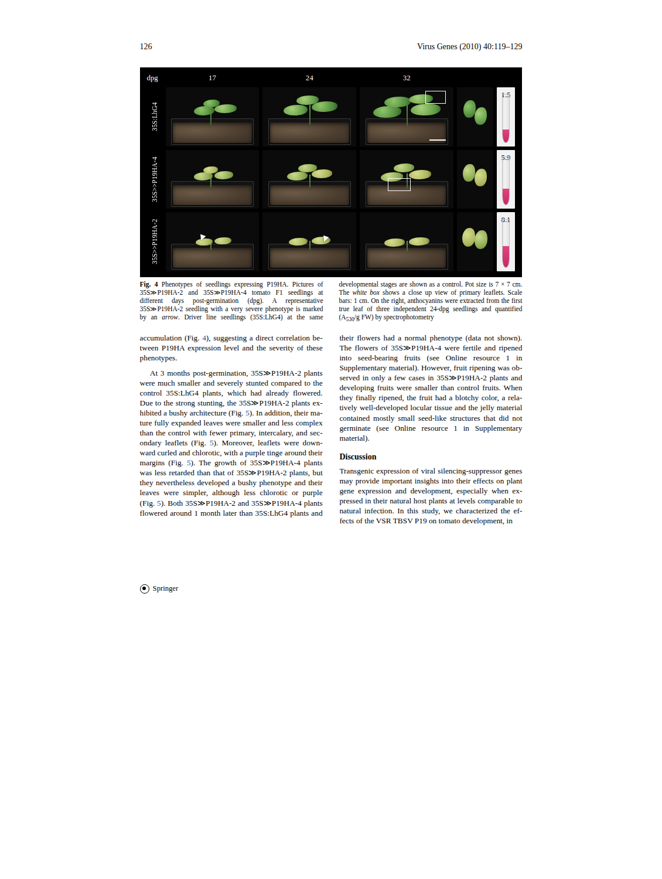126
Virus Genes (2010) 40:119–129
dpg
17
24
32
35S:LhG4
1.5
35S>>P19HA-4
5.9
35S>>P19HA-2
8.1
Fig. 4 Phenotypes of seedlings expressing P19HA. Pictures of 35S≫P19HA-2 and 35S≫P19HA-4 tomato F1 seedlings at different days post-germination (dpg). A representative 35S≫P19HA-2 seedling with a very severe phenotype is marked by an arrow. Driver line seedlings (35S:LhG4) at the same developmental stages are shown as a control. Pot size is 7 × 7 cm. The white box shows a close up view of primary leaflets. Scale bars: 1 cm. On the right, anthocyanins were extracted from the first true leaf of three independent 24-dpg seedlings and quantified (A530/g FW) by spectrophotometry
accumulation (Fig. 4), suggesting a direct correlation between P19HA expression level and the severity of these phenotypes.
At 3 months post-germination, 35S≫P19HA-2 plants were much smaller and severely stunted compared to the control 35S:LhG4 plants, which had already flowered. Due to the strong stunting, the 35S≫P19HA-2 plants exhibited a bushy architecture (Fig. 5). In addition, their mature fully expanded leaves were smaller and less complex than the control with fewer primary, intercalary, and secondary leaflets (Fig. 5). Moreover, leaflets were downward curled and chlorotic, with a purple tinge around their margins (Fig. 5). The growth of 35S≫P19HA-4 plants was less retarded than that of 35S≫P19HA-2 plants, but they nevertheless developed a bushy phenotype and their leaves were simpler, although less chlorotic or purple (Fig. 5). Both 35S≫P19HA-2 and 35S≫P19HA-4 plants flowered around 1 month later than 35S:LhG4 plants and their flowers had a normal phenotype (data not shown). The flowers of 35S≫P19HA-4 were fertile and ripened into seed-bearing fruits (see Online resource 1 in Supplementary material). However, fruit ripening was observed in only a few cases in 35S≫P19HA-2 plants and developing fruits were smaller than control fruits. When they finally ripened, the fruit had a blotchy color, a relatively well-developed locular tissue and the jelly material contained mostly small seed-like structures that did not germinate (see Online resource 1 in Supplementary material).
Discussion
Transgenic expression of viral silencing-suppressor genes may provide important insights into their effects on plant gene expression and development, especially when expressed in their natural host plants at levels comparable to natural infection. In this study, we characterized the effects of the VSR TBSV P19 on tomato development, in
Springer